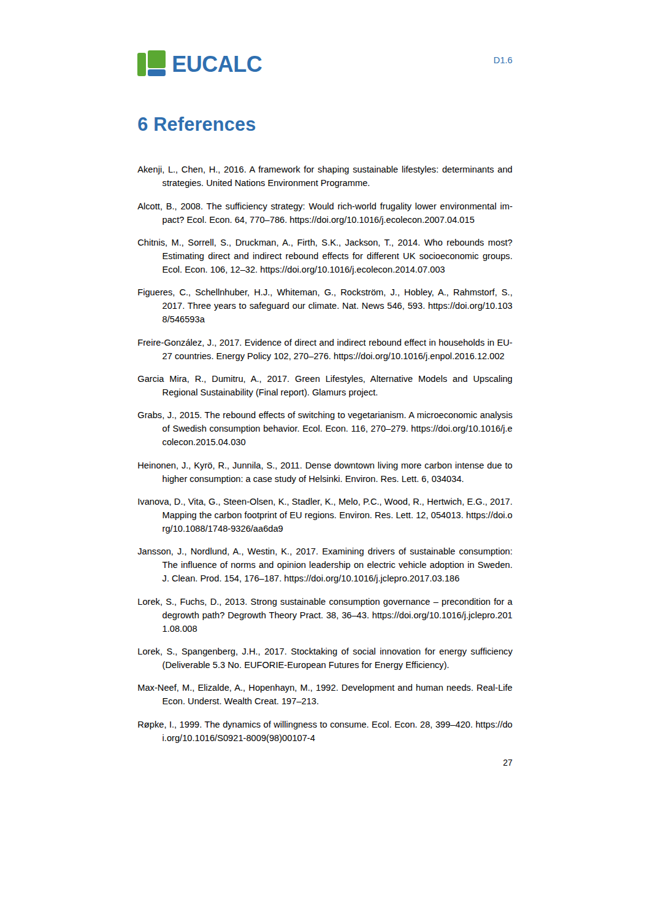EUCALC
D1.6
6 References
Akenji, L., Chen, H., 2016. A framework for shaping sustainable lifestyles: determinants and strategies. United Nations Environment Programme.
Alcott, B., 2008. The sufficiency strategy: Would rich-world frugality lower environmental impact? Ecol. Econ. 64, 770–786. https://doi.org/10.1016/j.ecolecon.2007.04.015
Chitnis, M., Sorrell, S., Druckman, A., Firth, S.K., Jackson, T., 2014. Who rebounds most? Estimating direct and indirect rebound effects for different UK socioeconomic groups. Ecol. Econ. 106, 12–32. https://doi.org/10.1016/j.ecolecon.2014.07.003
Figueres, C., Schellnhuber, H.J., Whiteman, G., Rockström, J., Hobley, A., Rahmstorf, S., 2017. Three years to safeguard our climate. Nat. News 546, 593. https://doi.org/10.1038/546593a
Freire-González, J., 2017. Evidence of direct and indirect rebound effect in households in EU-27 countries. Energy Policy 102, 270–276. https://doi.org/10.1016/j.enpol.2016.12.002
Garcia Mira, R., Dumitru, A., 2017. Green Lifestyles, Alternative Models and Upscaling Regional Sustainability (Final report). Glamurs project.
Grabs, J., 2015. The rebound effects of switching to vegetarianism. A microeconomic analysis of Swedish consumption behavior. Ecol. Econ. 116, 270–279. https://doi.org/10.1016/j.ecolecon.2015.04.030
Heinonen, J., Kyrö, R., Junnila, S., 2011. Dense downtown living more carbon intense due to higher consumption: a case study of Helsinki. Environ. Res. Lett. 6, 034034.
Ivanova, D., Vita, G., Steen-Olsen, K., Stadler, K., Melo, P.C., Wood, R., Hertwich, E.G., 2017. Mapping the carbon footprint of EU regions. Environ. Res. Lett. 12, 054013. https://doi.org/10.1088/1748-9326/aa6da9
Jansson, J., Nordlund, A., Westin, K., 2017. Examining drivers of sustainable consumption: The influence of norms and opinion leadership on electric vehicle adoption in Sweden. J. Clean. Prod. 154, 176–187. https://doi.org/10.1016/j.jclepro.2017.03.186
Lorek, S., Fuchs, D., 2013. Strong sustainable consumption governance – precondition for a degrowth path? Degrowth Theory Pract. 38, 36–43. https://doi.org/10.1016/j.jclepro.2011.08.008
Lorek, S., Spangenberg, J.H., 2017. Stocktaking of social innovation for energy sufficiency (Deliverable 5.3 No. EUFORIE-European Futures for Energy Efficiency).
Max-Neef, M., Elizalde, A., Hopenhayn, M., 1992. Development and human needs. Real-Life Econ. Underst. Wealth Creat. 197–213.
Røpke, I., 1999. The dynamics of willingness to consume. Ecol. Econ. 28, 399–420. https://doi.org/10.1016/S0921-8009(98)00107-4
27